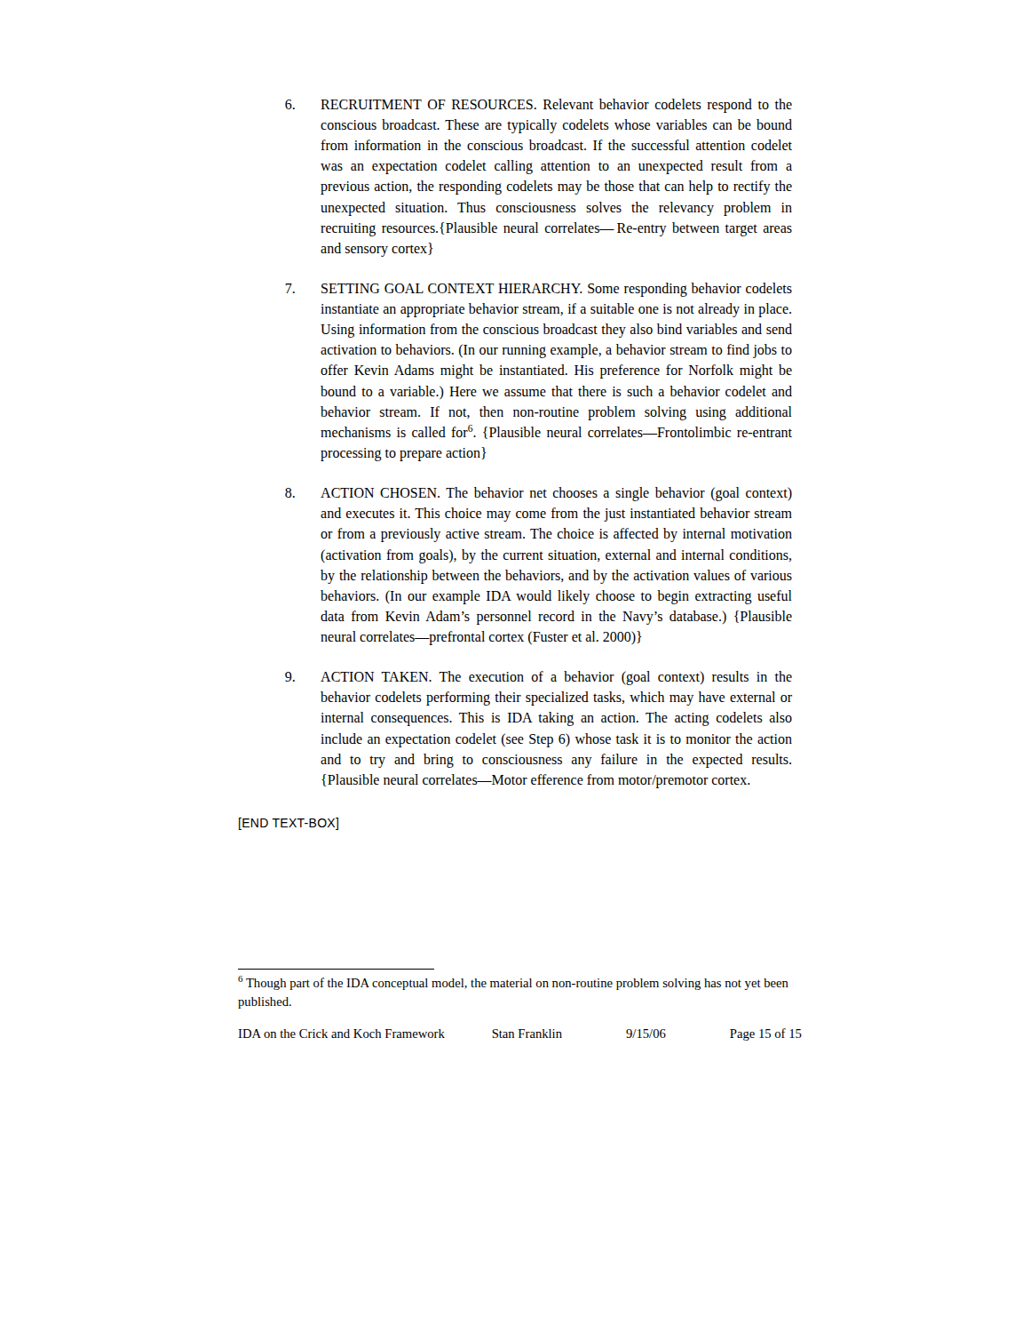6. RECRUITMENT OF RESOURCES. Relevant behavior codelets respond to the conscious broadcast. These are typically codelets whose variables can be bound from information in the conscious broadcast. If the successful attention codelet was an expectation codelet calling attention to an unexpected result from a previous action, the responding codelets may be those that can help to rectify the unexpected situation. Thus consciousness solves the relevancy problem in recruiting resources.{Plausible neural correlates— Re-entry between target areas and sensory cortex}
7. SETTING GOAL CONTEXT HIERARCHY. Some responding behavior codelets instantiate an appropriate behavior stream, if a suitable one is not already in place. Using information from the conscious broadcast they also bind variables and send activation to behaviors. (In our running example, a behavior stream to find jobs to offer Kevin Adams might be instantiated. His preference for Norfolk might be bound to a variable.) Here we assume that there is such a behavior codelet and behavior stream. If not, then non-routine problem solving using additional mechanisms is called for6. {Plausible neural correlates—Frontolimbic re-entrant processing to prepare action}
8. ACTION CHOSEN. The behavior net chooses a single behavior (goal context) and executes it. This choice may come from the just instantiated behavior stream or from a previously active stream. The choice is affected by internal motivation (activation from goals), by the current situation, external and internal conditions, by the relationship between the behaviors, and by the activation values of various behaviors. (In our example IDA would likely choose to begin extracting useful data from Kevin Adam’s personnel record in the Navy’s database.) {Plausible neural correlates—prefrontal cortex (Fuster et al. 2000)}
9. ACTION TAKEN. The execution of a behavior (goal context) results in the behavior codelets performing their specialized tasks, which may have external or internal consequences. This is IDA taking an action. The acting codelets also include an expectation codelet (see Step 6) whose task it is to monitor the action and to try and bring to consciousness any failure in the expected results. {Plausible neural correlates—Motor efference from motor/premotor cortex.
[END TEXT-BOX]
6 Though part of the IDA conceptual model, the material on non-routine problem solving has not yet been published.
IDA on the Crick and Koch Framework Stan Franklin 9/15/06 Page 15 of 15